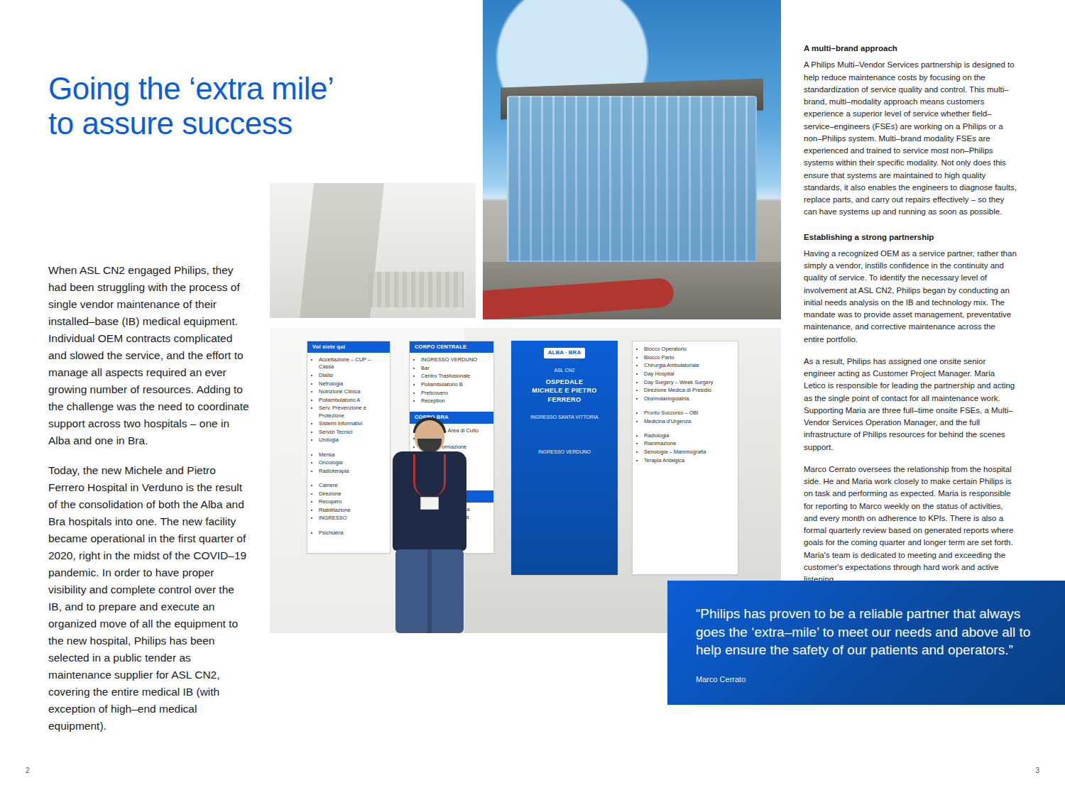Going the ‘extra mile’
to assure success
When ASL CN2 engaged Philips, they had been struggling with the process of single vendor maintenance of their installed–base (IB) medical equipment. Individual OEM contracts complicated and slowed the service, and the effort to manage all aspects required an ever growing number of resources. Adding to the challenge was the need to coordinate support across two hospitals – one in Alba and one in Bra.
Today, the new Michele and Pietro Ferrero Hospital in Verduno is the result of the consolidation of both the Alba and Bra hospitals into one. The new facility became operational in the first quarter of 2020, right in the midst of the COVID–19 pandemic. In order to have proper visibility and complete control over the IB, and to prepare and execute an organized move of all the equipment to the new hospital, Philips has been selected in a public tender as maintenance supplier for ASL CN2, covering the entire medical IB (with exception of high–end medical equipment).
2
Vol siete qui
Accettazione – CUP – Cassa
Dialisi
Nefrologia
Nutrizione Clinica
Poliambulatorio A
Serv. Prevenzione e Protezione
Sistemi Informativi
Servizi Tecnici
Urologia
Mensa
Oncologia
Radioterapia
Camere
Direzione
Recupero
Riabilitazione
INGRESSO
Psichiatria
CORPO CENTRALE
INGRESSO VERDUNO
Bar
Centro Trasfusionale
Poliambulatorio B
Preticovero
Reception
CORPO BRA
Cappella – Area di Culto
CAVS
Centro Formazione
Sala Conferenze
Chirurgia Generale
Oculistica
Ortopedia
CORPO ALBA
Anatomia Patologica
Distribuzione Diretta Farmaci
Laboratorio Analisi
ALBA · BRA
ASL CN2
OSPEDALE
MICHELE E PIETRO
FERRERO
INGRESSO SANTA VITTORIA
INGRESSO VERDUNO
Blocco Operatorio
Blocco Parto
Chirurgia Ambulatoriale
Day Hospital
Day Surgery – Week Surgery
Direzione Medica di Presidio
Otorinolaringoiatria
Pronto Soccorso – OBI
Medicina d'Urgenza
Radiologia
Rianimazione
Senologia – Mammografia
Terapia Antalgica
A multi–brand approach
A Philips Multi–Vendor Services partnership is designed to help reduce maintenance costs by focusing on the standardization of service quality and control. This multi–brand, multi–modality approach means customers experience a superior level of service whether field–service–engineers (FSEs) are working on a Philips or a non–Philips system. Multi–brand modality FSEs are experienced and trained to service most non–Philips systems within their specific modality. Not only does this ensure that systems are maintained to high quality standards, it also enables the engineers to diagnose faults, replace parts, and carry out repairs effectively – so they can have systems up and running as soon as possible.
Establishing a strong partnership
Having a recognized OEM as a service partner, rather than simply a vendor, instills confidence in the continuity and quality of service. To identify the necessary level of involvement at ASL CN2, Philips began by conducting an initial needs analysis on the IB and technology mix. The mandate was to provide asset management, preventative maintenance, and corrective maintenance across the entire portfolio.
As a result, Philips has assigned one onsite senior engineer acting as Customer Project Manager. Maria Letico is responsible for leading the partnership and acting as the single point of contact for all maintenance work. Supporting Maria are three full–time onsite FSEs, a Multi–Vendor Services Operation Manager, and the full infrastructure of Philips resources for behind the scenes support.
Marco Cerrato oversees the relationship from the hospital side. He and Maria work closely to make certain Philips is on task and performing as expected. Maria is responsible for reporting to Marco weekly on the status of activities, and every month on adherence to KPIs. There is also a formal quarterly review based on generated reports where goals for the coming quarter and longer term are set forth. Maria's team is dedicated to meeting and exceeding the customer's expectations through hard work and active listening.
“Philips has proven to be a reliable partner that always goes the ‘extra–mile’ to meet our needs and above all to help ensure the safety of our patients and operators.”
Marco Cerrato
3